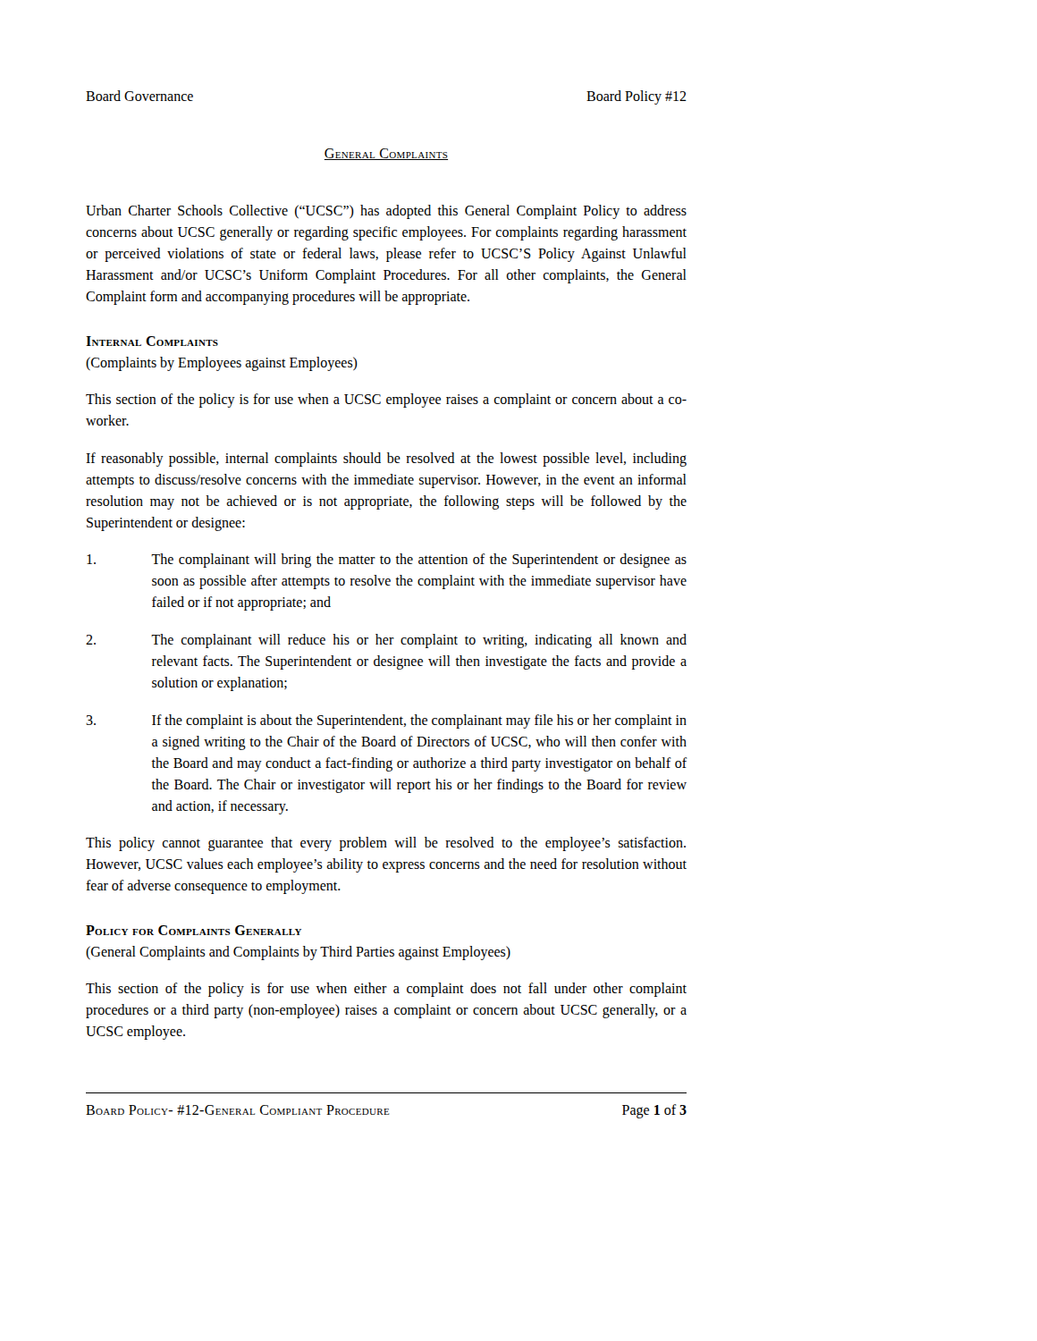Board Governance
Board Policy #12
General Complaints
Urban Charter Schools Collective (“UCSC”) has adopted this General Complaint Policy to address concerns about UCSC generally or regarding specific employees. For complaints regarding harassment or perceived violations of state or federal laws, please refer to UCSC’S Policy Against Unlawful Harassment and/or UCSC’s Uniform Complaint Procedures. For all other complaints, the General Complaint form and accompanying procedures will be appropriate.
Internal Complaints
(Complaints by Employees against Employees)
This section of the policy is for use when a UCSC employee raises a complaint or concern about a co-worker.
If reasonably possible, internal complaints should be resolved at the lowest possible level, including attempts to discuss/resolve concerns with the immediate supervisor. However, in the event an informal resolution may not be achieved or is not appropriate, the following steps will be followed by the Superintendent or designee:
The complainant will bring the matter to the attention of the Superintendent or designee as soon as possible after attempts to resolve the complaint with the immediate supervisor have failed or if not appropriate; and
The complainant will reduce his or her complaint to writing, indicating all known and relevant facts. The Superintendent or designee will then investigate the facts and provide a solution or explanation;
If the complaint is about the Superintendent, the complainant may file his or her complaint in a signed writing to the Chair of the Board of Directors of UCSC, who will then confer with the Board and may conduct a fact-finding or authorize a third party investigator on behalf of the Board. The Chair or investigator will report his or her findings to the Board for review and action, if necessary.
This policy cannot guarantee that every problem will be resolved to the employee’s satisfaction. However, UCSC values each employee’s ability to express concerns and the need for resolution without fear of adverse consequence to employment.
Policy for Complaints Generally
(General Complaints and Complaints by Third Parties against Employees)
This section of the policy is for use when either a complaint does not fall under other complaint procedures or a third party (non-employee) raises a complaint or concern about UCSC generally, or a UCSC employee.
Board Policy- #12-General Compliant Procedure
Page 1 of 3